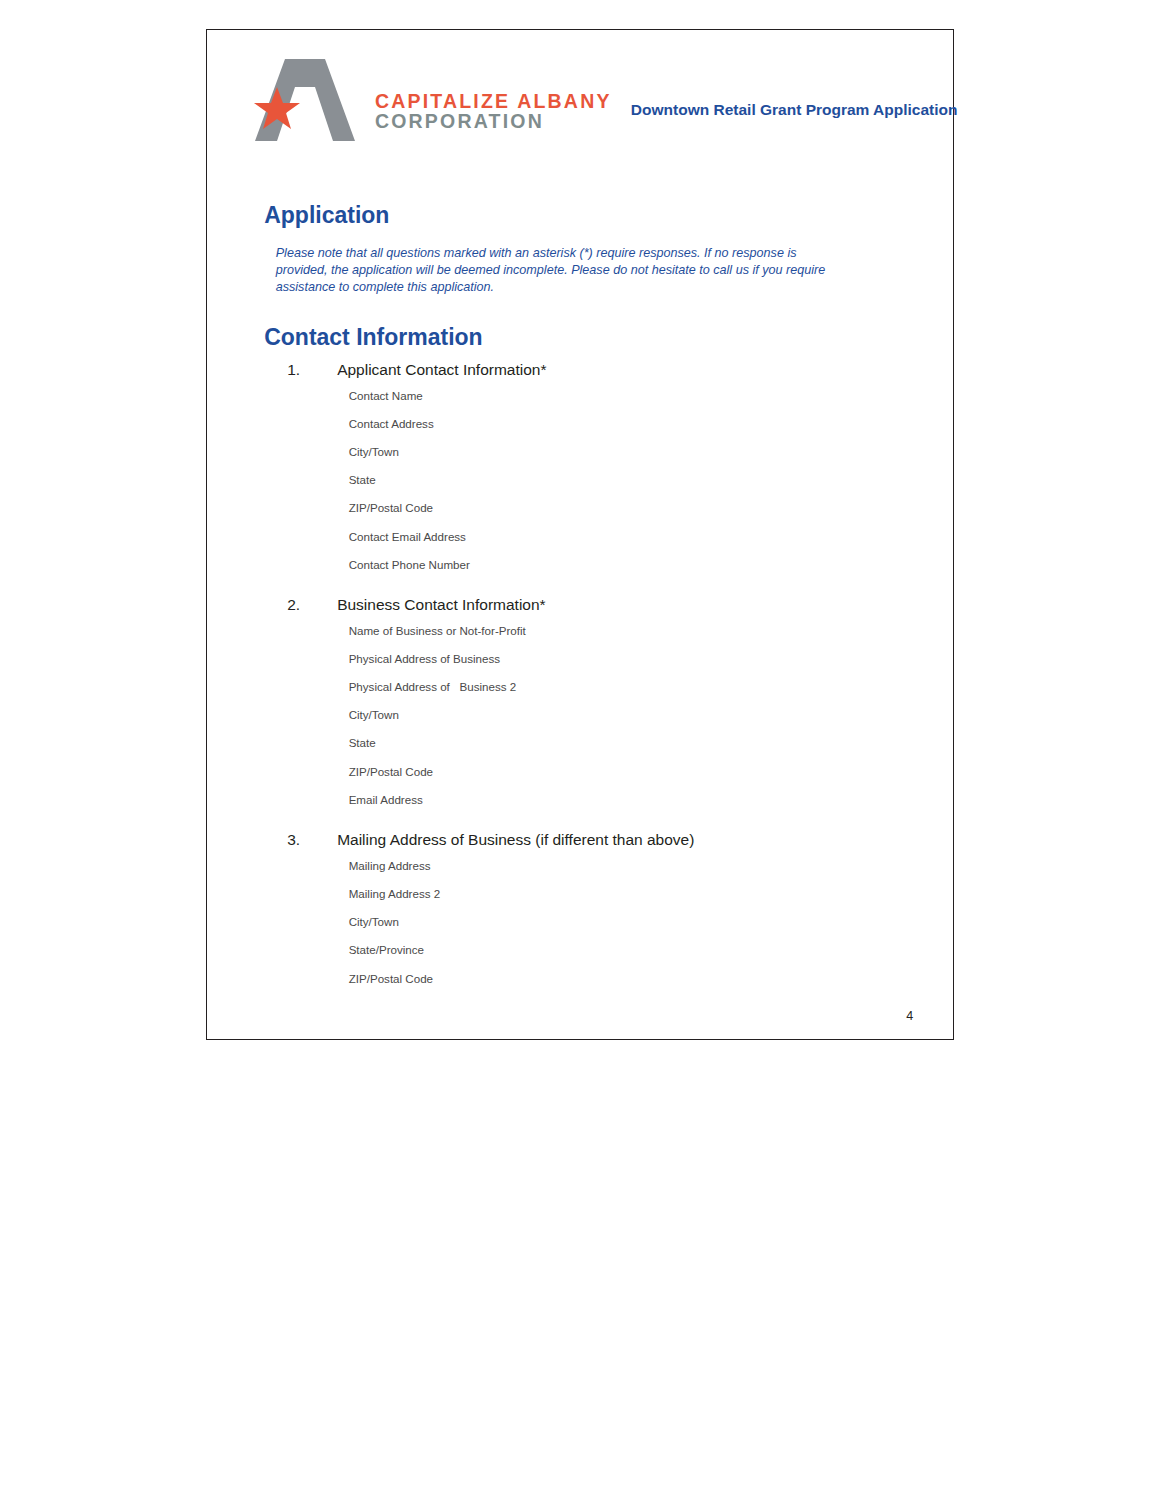CAPITALIZE ALBANY
CORPORATION
Downtown Retail Grant Program Application
Application
Please note that all questions marked with an asterisk (*) require responses. If no response is provided, the application will be deemed incomplete. Please do not hesitate to call us if you require assistance to complete this application.
Contact Information
Applicant Contact Information*
Contact Name
Contact Address
City/Town
State
ZIP/Postal Code
Contact Email Address
Contact Phone Number
Business Contact Information*
Name of Business or Not-for-Profit
Physical Address of Business
Physical Address of Business 2
City/Town
State
ZIP/Postal Code
Email Address
Mailing Address of Business (if different than above)
Mailing Address
Mailing Address 2
City/Town
State/Province
ZIP/Postal Code
4